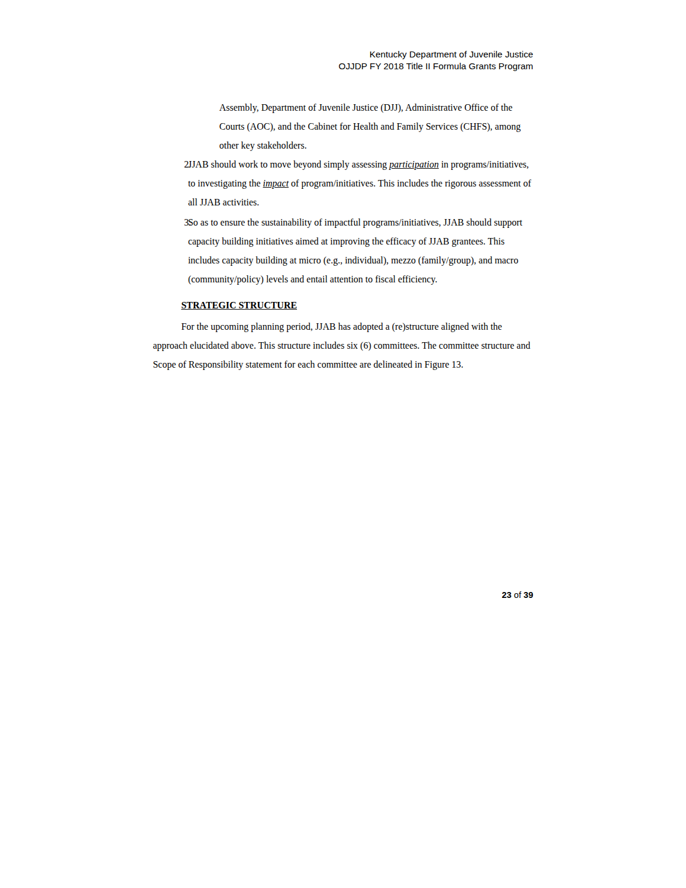Kentucky Department of Juvenile Justice
OJJDP FY 2018 Title II Formula Grants Program
Assembly, Department of Juvenile Justice (DJJ), Administrative Office of the Courts (AOC), and the Cabinet for Health and Family Services (CHFS), among other key stakeholders.
2. JJAB should work to move beyond simply assessing participation in programs/initiatives, to investigating the impact of program/initiatives. This includes the rigorous assessment of all JJAB activities.
3. So as to ensure the sustainability of impactful programs/initiatives, JJAB should support capacity building initiatives aimed at improving the efficacy of JJAB grantees. This includes capacity building at micro (e.g., individual), mezzo (family/group), and macro (community/policy) levels and entail attention to fiscal efficiency.
STRATEGIC STRUCTURE
For the upcoming planning period, JJAB has adopted a (re)structure aligned with the approach elucidated above. This structure includes six (6) committees. The committee structure and Scope of Responsibility statement for each committee are delineated in Figure 13.
23 of 39